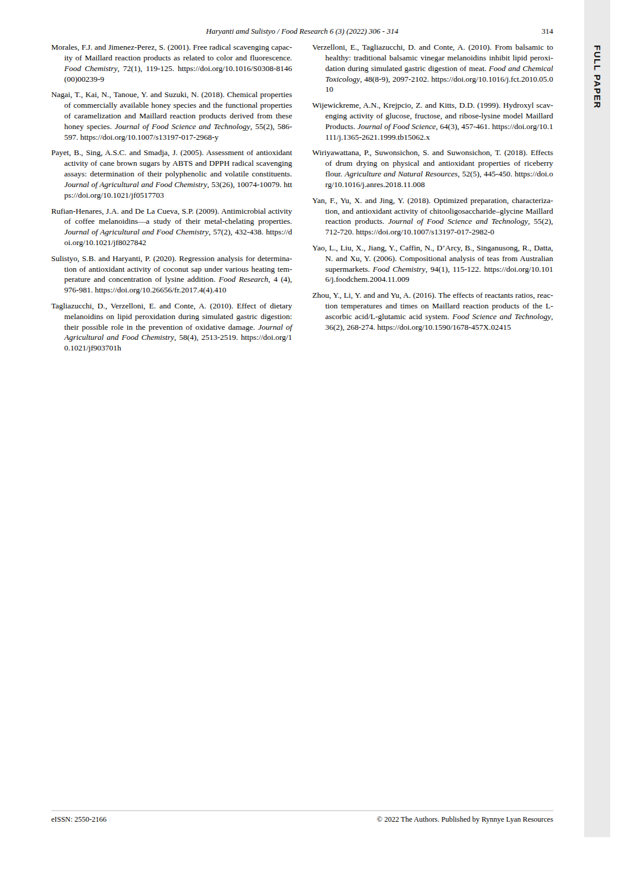FULL PAPER
Haryanti amd Sulistyo / Food Research 6 (3) (2022) 306 - 314 314
Morales, F.J. and Jimenez-Perez, S. (2001). Free radical scavenging capacity of Maillard reaction products as related to color and fluorescence. Food Chemistry, 72(1), 119-125. https://doi.org/10.1016/S0308-8146(00)00239-9
Nagai, T., Kai, N., Tanoue, Y. and Suzuki, N. (2018). Chemical properties of commercially available honey species and the functional properties of caramelization and Maillard reaction products derived from these honey species. Journal of Food Science and Technology, 55(2), 586-597. https://doi.org/10.1007/s13197-017-2968-y
Payet, B., Sing, A.S.C. and Smadja, J. (2005). Assessment of antioxidant activity of cane brown sugars by ABTS and DPPH radical scavenging assays: determination of their polyphenolic and volatile constituents. Journal of Agricultural and Food Chemistry, 53(26), 10074-10079. https://doi.org/10.1021/jf0517703
Rufian-Henares, J.A. and De La Cueva, S.P. (2009). Antimicrobial activity of coffee melanoidins—a study of their metal-chelating properties. Journal of Agricultural and Food Chemistry, 57(2), 432-438. https://doi.org/10.1021/jf8027842
Sulistyo, S.B. and Haryanti, P. (2020). Regression analysis for determination of antioxidant activity of coconut sap under various heating temperature and concentration of lysine addition. Food Research, 4 (4), 976-981. https://doi.org/10.26656/fr.2017.4(4).410
Tagliazucchi, D., Verzelloni, E. and Conte, A. (2010). Effect of dietary melanoidins on lipid peroxidation during simulated gastric digestion: their possible role in the prevention of oxidative damage. Journal of Agricultural and Food Chemistry, 58(4), 2513-2519. https://doi.org/10.1021/jf903701h
Verzelloni, E., Tagliazucchi, D. and Conte, A. (2010). From balsamic to healthy: traditional balsamic vinegar melanoidins inhibit lipid peroxidation during simulated gastric digestion of meat. Food and Chemical Toxicology, 48(8-9), 2097-2102. https://doi.org/10.1016/j.fct.2010.05.010
Wijewickreme, A.N., Krejpcio, Z. and Kitts, D.D. (1999). Hydroxyl scavenging activity of glucose, fructose, and ribose-lysine model Maillard Products. Journal of Food Science, 64(3), 457-461. https://doi.org/10.1111/j.1365-2621.1999.tb15062.x
Wiriyawattana, P., Suwonsichon, S. and Suwonsichon, T. (2018). Effects of drum drying on physical and antioxidant properties of riceberry flour. Agriculture and Natural Resources, 52(5), 445-450. https://doi.org/10.1016/j.anres.2018.11.008
Yan, F., Yu, X. and Jing, Y. (2018). Optimized preparation, characterization, and antioxidant activity of chitooligosaccharide–glycine Maillard reaction products. Journal of Food Science and Technology, 55(2), 712-720. https://doi.org/10.1007/s13197-017-2982-0
Yao, L., Liu, X., Jiang, Y., Caffin, N., D’Arcy, B., Singanusong, R., Datta, N. and Xu, Y. (2006). Compositional analysis of teas from Australian supermarkets. Food Chemistry, 94(1), 115-122. https://doi.org/10.1016/j.foodchem.2004.11.009
Zhou, Y., Li, Y. and and Yu, A. (2016). The effects of reactants ratios, reaction temperatures and times on Maillard reaction products of the L-ascorbic acid/L-glutamic acid system. Food Science and Technology, 36(2), 268-274. https://doi.org/10.1590/1678-457X.02415
eISSN: 2550-2166
© 2022 The Authors. Published by Rynnye Lyan Resources